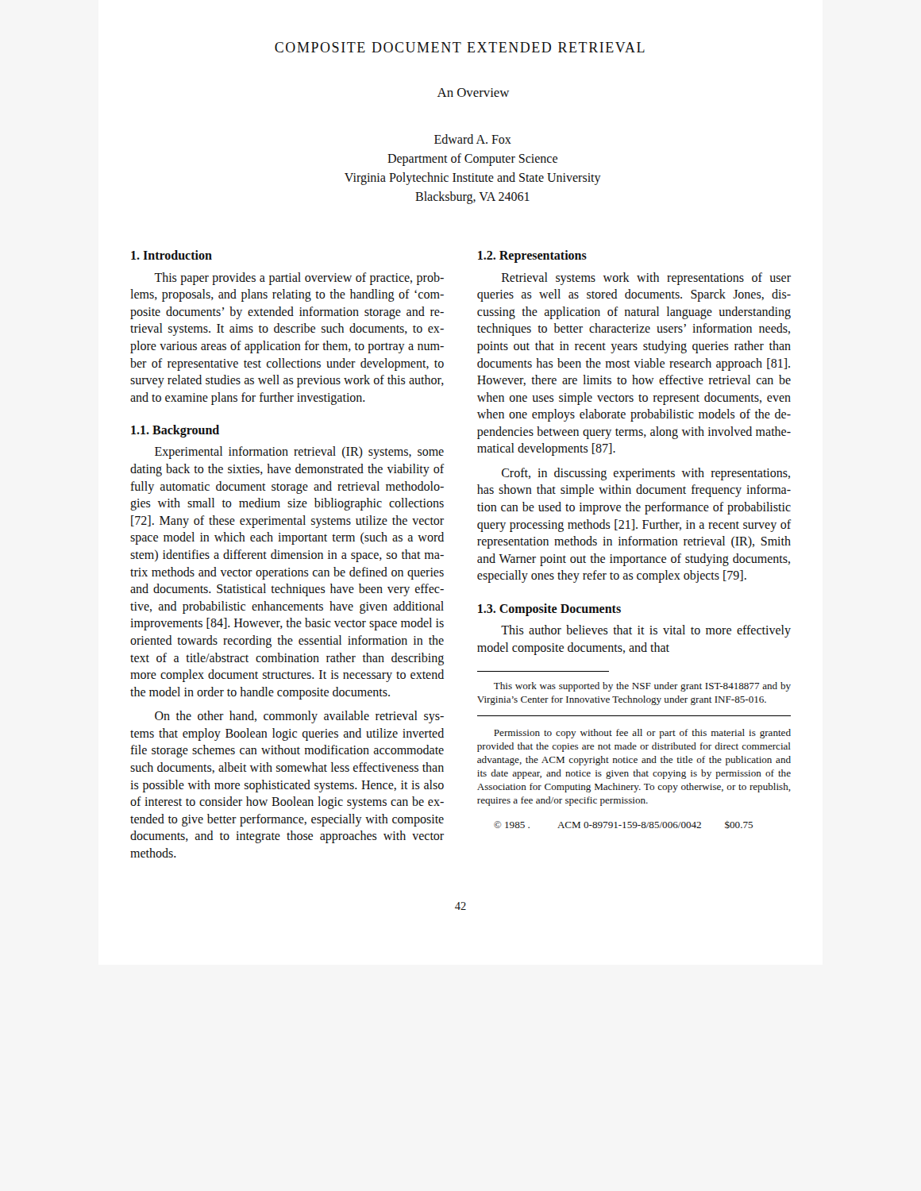Composite Document Extended Retrieval
An Overview
Edward A. Fox Department of Computer Science Virginia Polytechnic Institute and State University Blacksburg, VA 24061
1. Introduction
This paper provides a partial overview of practice, problems, proposals, and plans relating to the handling of ‘composite documents’ by extended information storage and retrieval systems. It aims to describe such documents, to explore various areas of application for them, to portray a number of representative test collections under development, to survey related studies as well as previous work of this author, and to examine plans for further investigation.
1.1. Background
Experimental information retrieval (IR) systems, some dating back to the sixties, have demonstrated the viability of fully automatic document storage and retrieval methodologies with small to medium size bibliographic collections [72]. Many of these experimental systems utilize the vector space model in which each important term (such as a word stem) identifies a different dimension in a space, so that matrix methods and vector operations can be defined on queries and documents. Statistical techniques have been very effective, and probabilistic enhancements have given additional improvements [84]. However, the basic vector space model is oriented towards recording the essential information in the text of a title/abstract combination rather than describing more complex document structures. It is necessary to extend the model in order to handle composite documents.
On the other hand, commonly available retrieval systems that employ Boolean logic queries and utilize inverted file storage schemes can without modification accommodate such documents, albeit with somewhat less effectiveness than is possible with more sophisticated systems. Hence, it is also of interest to consider how Boolean logic systems can be extended to give better performance, especially with composite documents, and to integrate those approaches with vector methods.
1.2. Representations
Retrieval systems work with representations of user queries as well as stored documents. Sparck Jones, discussing the application of natural language understanding techniques to better characterize users’ information needs, points out that in recent years studying queries rather than documents has been the most viable research approach [81]. However, there are limits to how effective retrieval can be when one uses simple vectors to represent documents, even when one employs elaborate probabilistic models of the dependencies between query terms, along with involved mathematical developments [87].
Croft, in discussing experiments with representations, has shown that simple within document frequency information can be used to improve the performance of probabilistic query processing methods [21]. Further, in a recent survey of representation methods in information retrieval (IR), Smith and Warner point out the importance of studying documents, especially ones they refer to as complex objects [79].
1.3. Composite Documents
This author believes that it is vital to more effectively model composite documents, and that
This work was supported by the NSF under grant IST-8418877 and by Virginia’s Center for Innovative Technology under grant INF-85-016.
Permission to copy without fee all or part of this material is granted provided that the copies are not made or distributed for direct commercial advantage, the ACM copyright notice and the title of the publication and its date appear, and notice is given that copying is by permission of the Association for Computing Machinery. To copy otherwise, or to republish, requires a fee and/or specific permission.
© 1985 . ACM 0-89791-159-8/85/006/0042 $00.75
42